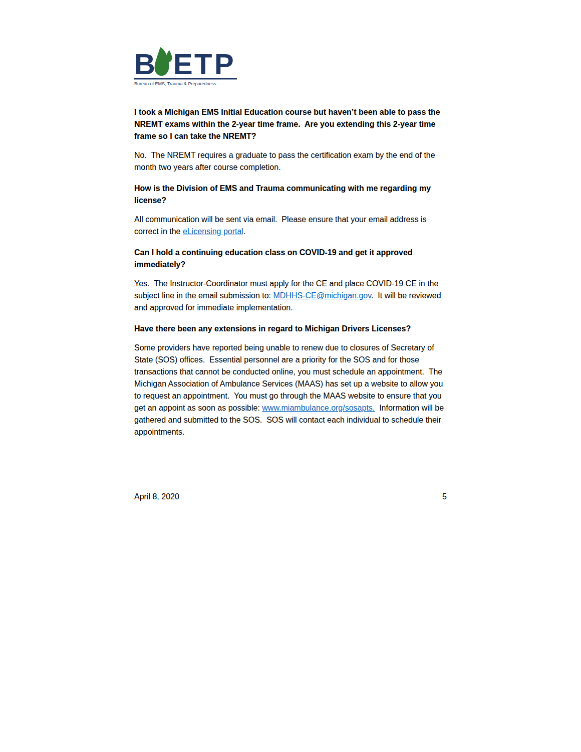B E T P Bureau of EMS, Trauma & Preparedness
I took a Michigan EMS Initial Education course but haven’t been able to pass the NREMT exams within the 2-year time frame. Are you extending this 2-year time frame so I can take the NREMT?
No. The NREMT requires a graduate to pass the certification exam by the end of the month two years after course completion.
How is the Division of EMS and Trauma communicating with me regarding my license?
All communication will be sent via email. Please ensure that your email address is correct in the eLicensing portal.
Can I hold a continuing education class on COVID-19 and get it approved immediately?
Yes. The Instructor-Coordinator must apply for the CE and place COVID-19 CE in the subject line in the email submission to: MDHHS-CE@michigan.gov. It will be reviewed and approved for immediate implementation.
Have there been any extensions in regard to Michigan Drivers Licenses?
Some providers have reported being unable to renew due to closures of Secretary of State (SOS) offices. Essential personnel are a priority for the SOS and for those transactions that cannot be conducted online, you must schedule an appointment. The Michigan Association of Ambulance Services (MAAS) has set up a website to allow you to request an appointment. You must go through the MAAS website to ensure that you get an appoint as soon as possible: www.miambulance.org/sosapts. Information will be gathered and submitted to the SOS. SOS will contact each individual to schedule their appointments.
April 8, 2020 5